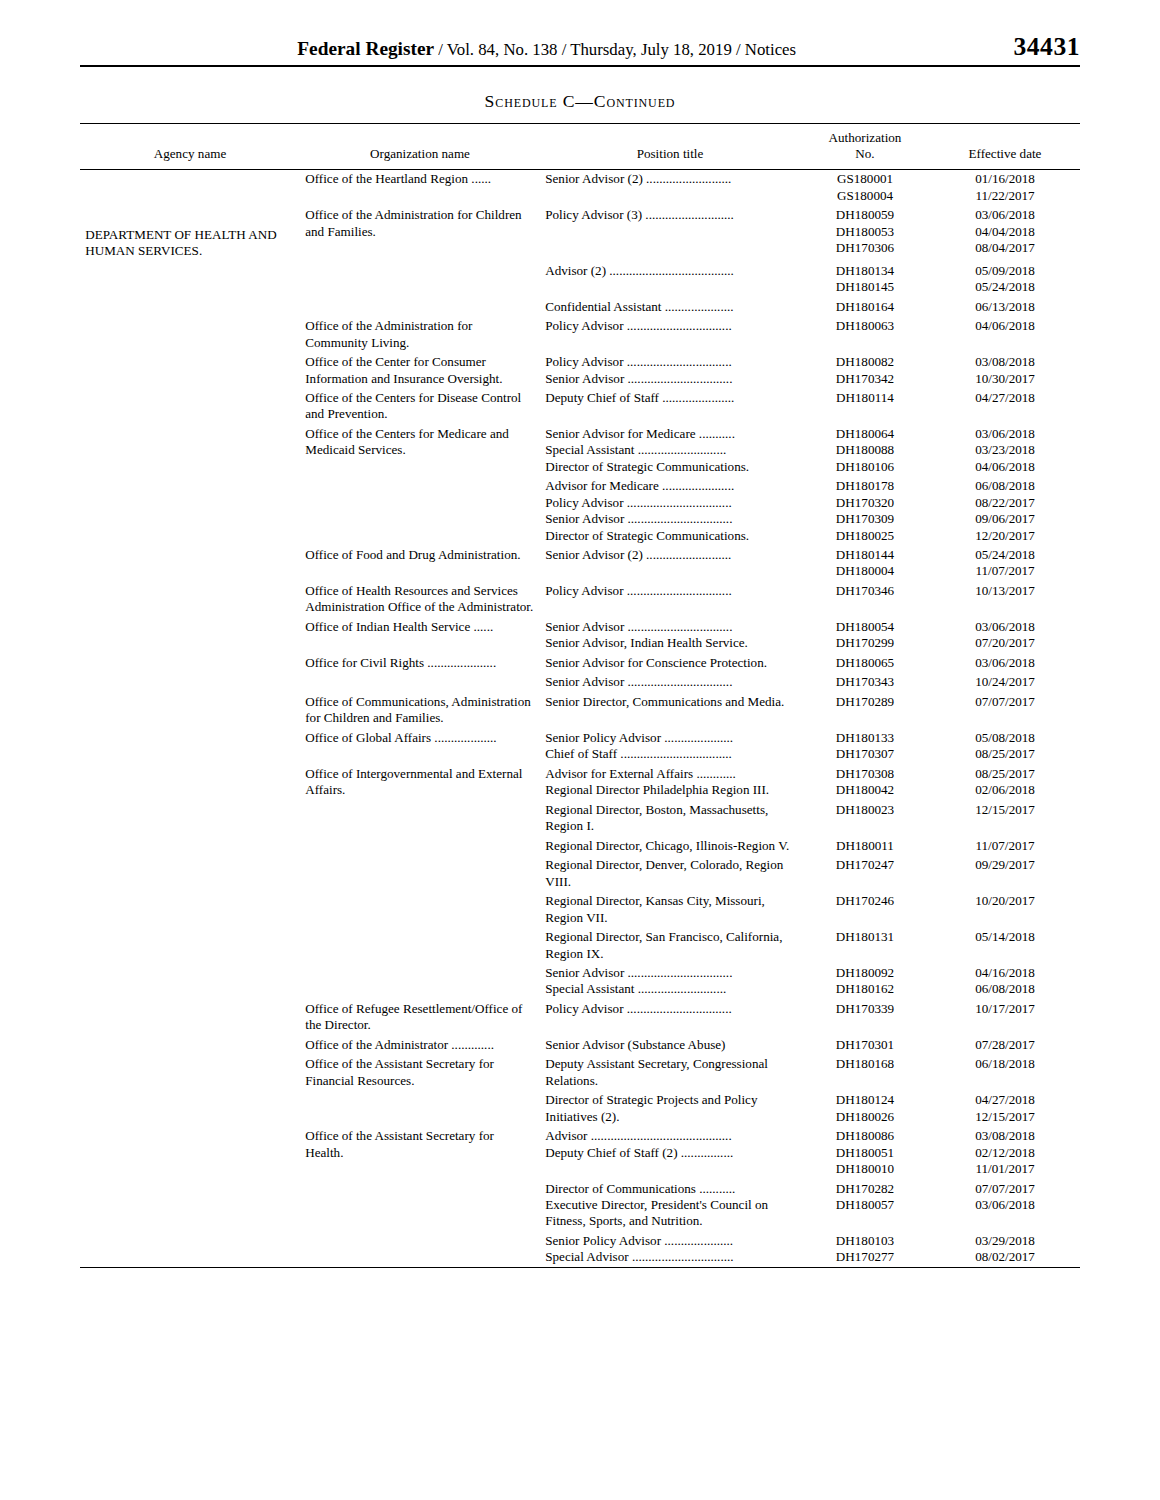Federal Register / Vol. 84, No. 138 / Thursday, July 18, 2019 / Notices
34431
Schedule C—Continued
| Agency name | Organization name | Position title | Authorization No. | Effective date |
| --- | --- | --- | --- | --- |
| | Office of the Heartland Region ...... | Senior Advisor (2) .......................... | GS180001 GS180004 | 01/16/2018 11/22/2017 |
| DEPARTMENT OF HEALTH AND HUMAN SERVICES. | Office of the Administration for Children and Families. | Policy Advisor (3) ........................... | DH180059 DH180053 DH170306 | 03/06/2018 04/04/2018 08/04/2017 |
| | | Advisor (2) ...................................... | DH180134 DH180145 | 05/09/2018 05/24/2018 |
| | | Confidential Assistant ..................... | DH180164 | 06/13/2018 |
| | Office of the Administration for Community Living. | Policy Advisor ................................ | DH180063 | 04/06/2018 |
| | Office of the Center for Consumer Information and Insurance Oversight. | Policy Advisor ................................ Senior Advisor ................................ | DH180082 DH170342 | 03/08/2018 10/30/2017 |
| | Office of the Centers for Disease Control and Prevention. | Deputy Chief of Staff ...................... | DH180114 | 04/27/2018 |
| | Office of the Centers for Medicare and Medicaid Services. | Senior Advisor for Medicare ........... Special Assistant ........................... Director of Strategic Communications. | DH180064 DH180088 DH180106 | 03/06/2018 03/23/2018 04/06/2018 |
| | | Advisor for Medicare ...................... Policy Advisor ................................ Senior Advisor ................................ Director of Strategic Communications. | DH180178 DH170320 DH170309 DH180025 | 06/08/2018 08/22/2017 09/06/2017 12/20/2017 |
| | Office of Food and Drug Administration. | Senior Advisor (2) .......................... | DH180144 DH180004 | 05/24/2018 11/07/2017 |
| | Office of Health Resources and Services Administration Office of the Administrator. | Policy Advisor ................................ | DH170346 | 10/13/2017 |
| | Office of Indian Health Service ...... | Senior Advisor ................................ Senior Advisor, Indian Health Service. | DH180054 DH170299 | 03/06/2018 07/20/2017 |
| | Office for Civil Rights ..................... | Senior Advisor for Conscience Protection. | DH180065 | 03/06/2018 |
| | | Senior Advisor ................................ | DH170343 | 10/24/2017 |
| | Office of Communications, Administration for Children and Families. | Senior Director, Communications and Media. | DH170289 | 07/07/2017 |
| | Office of Global Affairs ................... | Senior Policy Advisor ..................... Chief of Staff .................................. | DH180133 DH170307 | 05/08/2018 08/25/2017 |
| | Office of Intergovernmental and External Affairs. | Advisor for External Affairs ............ Regional Director Philadelphia Region III. | DH170308 DH180042 | 08/25/2017 02/06/2018 |
| | | Regional Director, Boston, Massachusetts, Region I. | DH180023 | 12/15/2017 |
| | | Regional Director, Chicago, Illinois-Region V. | DH180011 | 11/07/2017 |
| | | Regional Director, Denver, Colorado, Region VIII. | DH170247 | 09/29/2017 |
| | | Regional Director, Kansas City, Missouri, Region VII. | DH170246 | 10/20/2017 |
| | | Regional Director, San Francisco, California, Region IX. | DH180131 | 05/14/2018 |
| | | Senior Advisor ................................ Special Assistant ........................... | DH180092 DH180162 | 04/16/2018 06/08/2018 |
| | Office of Refugee Resettlement/Office of the Director. | Policy Advisor ................................ | DH170339 | 10/17/2017 |
| | Office of the Administrator ............. | Senior Advisor (Substance Abuse) | DH170301 | 07/28/2017 |
| | Office of the Assistant Secretary for Financial Resources. | Deputy Assistant Secretary, Congressional Relations. | DH180168 | 06/18/2018 |
| | | Director of Strategic Projects and Policy Initiatives (2). | DH180124 DH180026 | 04/27/2018 12/15/2017 |
| | Office of the Assistant Secretary for Health. | Advisor ........................................... Deputy Chief of Staff (2) ................ | DH180086 DH180051 DH180010 | 03/08/2018 02/12/2018 11/01/2017 |
| | | Director of Communications ........... Executive Director, President's Council on Fitness, Sports, and Nutrition. | DH170282 DH180057 | 07/07/2017 03/06/2018 |
| | | Senior Policy Advisor ..................... Special Advisor ............................... | DH180103 DH170277 | 03/29/2018 08/02/2017 |